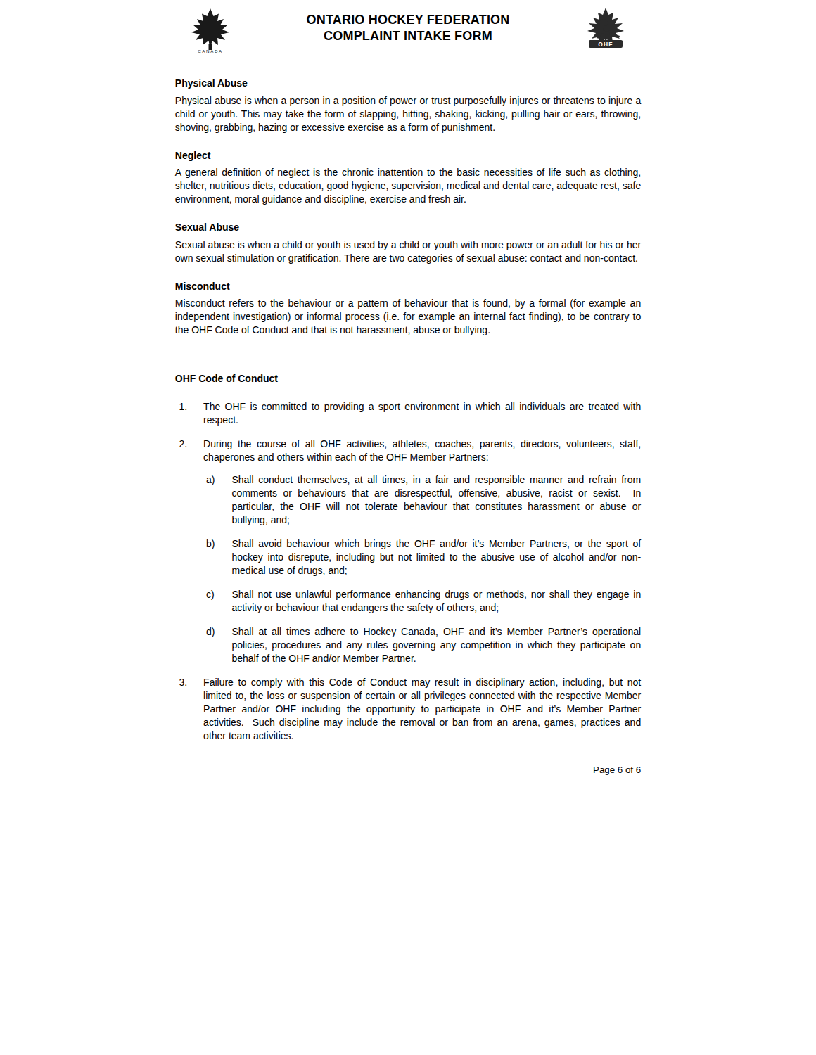CANADA
ONTARIO HOCKEY FEDERATION
COMPLAINT INTAKE FORM
OHF
Physical Abuse
Physical abuse is when a person in a position of power or trust purposefully injures or threatens to injure a child or youth. This may take the form of slapping, hitting, shaking, kicking, pulling hair or ears, throwing, shoving, grabbing, hazing or excessive exercise as a form of punishment.
Neglect
A general definition of neglect is the chronic inattention to the basic necessities of life such as clothing, shelter, nutritious diets, education, good hygiene, supervision, medical and dental care, adequate rest, safe environment, moral guidance and discipline, exercise and fresh air.
Sexual Abuse
Sexual abuse is when a child or youth is used by a child or youth with more power or an adult for his or her own sexual stimulation or gratification. There are two categories of sexual abuse: contact and non-contact.
Misconduct
Misconduct refers to the behaviour or a pattern of behaviour that is found, by a formal (for example an independent investigation) or informal process (i.e. for example an internal fact finding), to be contrary to the OHF Code of Conduct and that is not harassment, abuse or bullying.
OHF Code of Conduct
The OHF is committed to providing a sport environment in which all individuals are treated with respect.
During the course of all OHF activities, athletes, coaches, parents, directors, volunteers, staff, chaperones and others within each of the OHF Member Partners:
Shall conduct themselves, at all times, in a fair and responsible manner and refrain from comments or behaviours that are disrespectful, offensive, abusive, racist or sexist. In particular, the OHF will not tolerate behaviour that constitutes harassment or abuse or bullying, and;
Shall avoid behaviour which brings the OHF and/or it’s Member Partners, or the sport of hockey into disrepute, including but not limited to the abusive use of alcohol and/or non-medical use of drugs, and;
Shall not use unlawful performance enhancing drugs or methods, nor shall they engage in activity or behaviour that endangers the safety of others, and;
Shall at all times adhere to Hockey Canada, OHF and it’s Member Partner’s operational policies, procedures and any rules governing any competition in which they participate on behalf of the OHF and/or Member Partner.
Failure to comply with this Code of Conduct may result in disciplinary action, including, but not limited to, the loss or suspension of certain or all privileges connected with the respective Member Partner and/or OHF including the opportunity to participate in OHF and it’s Member Partner activities. Such discipline may include the removal or ban from an arena, games, practices and other team activities.
Page 6 of 6